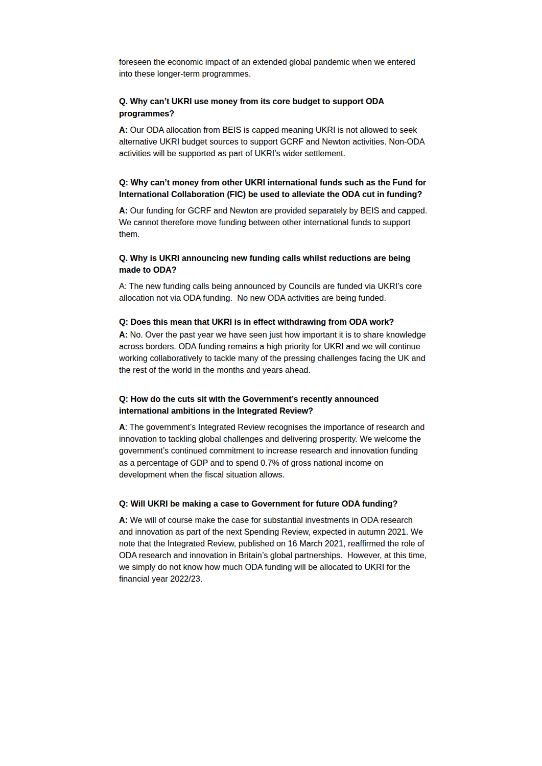foreseen the economic impact of an extended global pandemic when we entered into these longer-term programmes.
Q. Why can’t UKRI use money from its core budget to support ODA programmes?
A: Our ODA allocation from BEIS is capped meaning UKRI is not allowed to seek alternative UKRI budget sources to support GCRF and Newton activities. Non-ODA activities will be supported as part of UKRI’s wider settlement.
Q: Why can’t money from other UKRI international funds such as the Fund for International Collaboration (FIC) be used to alleviate the ODA cut in funding?
A: Our funding for GCRF and Newton are provided separately by BEIS and capped. We cannot therefore move funding between other international funds to support them.
Q. Why is UKRI announcing new funding calls whilst reductions are being made to ODA?
A: The new funding calls being announced by Councils are funded via UKRI’s core allocation not via ODA funding. No new ODA activities are being funded.
Q: Does this mean that UKRI is in effect withdrawing from ODA work?
A: No. Over the past year we have seen just how important it is to share knowledge across borders. ODA funding remains a high priority for UKRI and we will continue working collaboratively to tackle many of the pressing challenges facing the UK and the rest of the world in the months and years ahead.
Q: How do the cuts sit with the Government’s recently announced international ambitions in the Integrated Review?
A: The government’s Integrated Review recognises the importance of research and innovation to tackling global challenges and delivering prosperity. We welcome the government’s continued commitment to increase research and innovation funding as a percentage of GDP and to spend 0.7% of gross national income on development when the fiscal situation allows.
Q: Will UKRI be making a case to Government for future ODA funding?
A: We will of course make the case for substantial investments in ODA research and innovation as part of the next Spending Review, expected in autumn 2021. We note that the Integrated Review, published on 16 March 2021, reaffirmed the role of ODA research and innovation in Britain’s global partnerships. However, at this time, we simply do not know how much ODA funding will be allocated to UKRI for the financial year 2022/23.